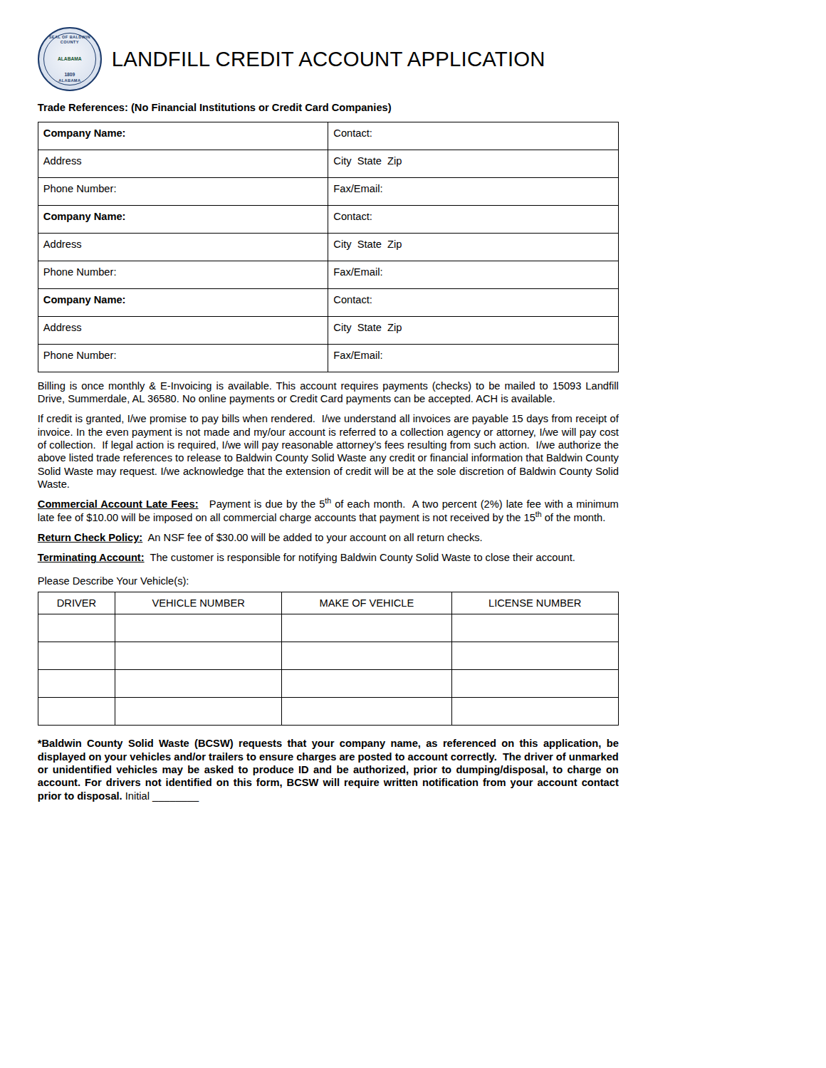Seal of Baldwin County
ALABAMA
1809
Alabama
LANDFILL CREDIT ACCOUNT APPLICATION
Trade References: (No Financial Institutions or Credit Card Companies)
| Company Name: | Contact: |
| Address | City State Zip |
| Phone Number: | Fax/Email: |
| Company Name: | Contact: |
| Address | City State Zip |
| Phone Number: | Fax/Email: |
| Company Name: | Contact: |
| Address | City State Zip |
| Phone Number: | Fax/Email: |
Billing is once monthly & E-Invoicing is available. This account requires payments (checks) to be mailed to 15093 Landfill Drive, Summerdale, AL 36580. No online payments or Credit Card payments can be accepted. ACH is available.
If credit is granted, I/we promise to pay bills when rendered. I/we understand all invoices are payable 15 days from receipt of invoice. In the even payment is not made and my/our account is referred to a collection agency or attorney, I/we will pay cost of collection. If legal action is required, I/we will pay reasonable attorney’s fees resulting from such action. I/we authorize the above listed trade references to release to Baldwin County Solid Waste any credit or financial information that Baldwin County Solid Waste may request. I/we acknowledge that the extension of credit will be at the sole discretion of Baldwin County Solid Waste.
Commercial Account Late Fees: Payment is due by the 5th of each month. A two percent (2%) late fee with a minimum late fee of $10.00 will be imposed on all commercial charge accounts that payment is not received by the 15th of the month.
Return Check Policy: An NSF fee of $30.00 will be added to your account on all return checks.
Terminating Account: The customer is responsible for notifying Baldwin County Solid Waste to close their account.
Please Describe Your Vehicle(s):
| DRIVER | VEHICLE NUMBER | MAKE OF VEHICLE | LICENSE NUMBER |
| --- | --- | --- | --- |
*Baldwin County Solid Waste (BCSW) requests that your company name, as referenced on this application, be displayed on your vehicles and/or trailers to ensure charges are posted to account correctly. The driver of unmarked or unidentified vehicles may be asked to produce ID and be authorized, prior to dumping/disposal, to charge on account. For drivers not identified on this form, BCSW will require written notification from your account contact prior to disposal. Initial ________